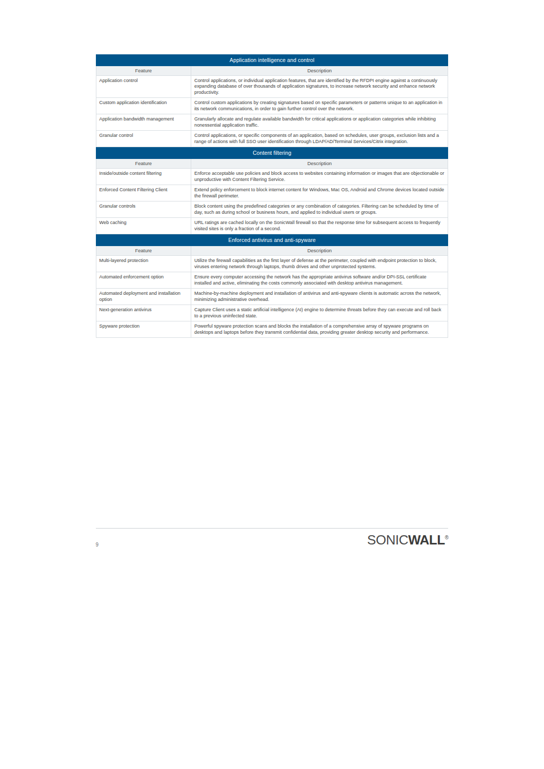| Application intelligence and control |
| Feature | Description |
| Application control | Control applications, or individual application features, that are identified by the RFDPI engine against a continuously expanding database of over thousands of application signatures, to increase network security and enhance network productivity. |
| Custom application identification | Control custom applications by creating signatures based on specific parameters or patterns unique to an application in its network communications, in order to gain further control over the network. |
| Application bandwidth management | Granularly allocate and regulate available bandwidth for critical applications or application categories while inhibiting nonessential application traffic. |
| Granular control | Control applications, or specific components of an application, based on schedules, user groups, exclusion lists and a range of actions with full SSO user identification through LDAP/AD/Terminal Services/Citrix integration. |
| Content filtering |
| Feature | Description |
| Inside/outside content filtering | Enforce acceptable use policies and block access to websites containing information or images that are objectionable or unproductive with Content Filtering Service. |
| Enforced Content Filtering Client | Extend policy enforcement to block internet content for Windows, Mac OS, Android and Chrome devices located outside the firewall perimeter. |
| Granular controls | Block content using the predefined categories or any combination of categories. Filtering can be scheduled by time of day, such as during school or business hours, and applied to individual users or groups. |
| Web caching | URL ratings are cached locally on the SonicWall firewall so that the response time for subsequent access to frequently visited sites is only a fraction of a second. |
| Enforced antivirus and anti-spyware |
| Feature | Description |
| Multi-layered protection | Utilize the firewall capabilities as the first layer of defense at the perimeter, coupled with endpoint protection to block, viruses entering network through laptops, thumb drives and other unprotected systems. |
| Automated enforcement option | Ensure every computer accessing the network has the appropriate antivirus software and/or DPI-SSL certificate installed and active, eliminating the costs commonly associated with desktop antivirus management. |
| Automated deployment and installation option | Machine-by-machine deployment and installation of antivirus and anti-spyware clients is automatic across the network, minimizing administrative overhead. |
| Next-generation antivirus | Capture Client uses a static artificial intelligence (AI) engine to determine threats before they can execute and roll back to a previous uninfected state. |
| Spyware protection | Powerful spyware protection scans and blocks the installation of a comprehensive array of spyware programs on desktops and laptops before they transmit confidential data, providing greater desktop security and performance. |
9
SONICWALL®